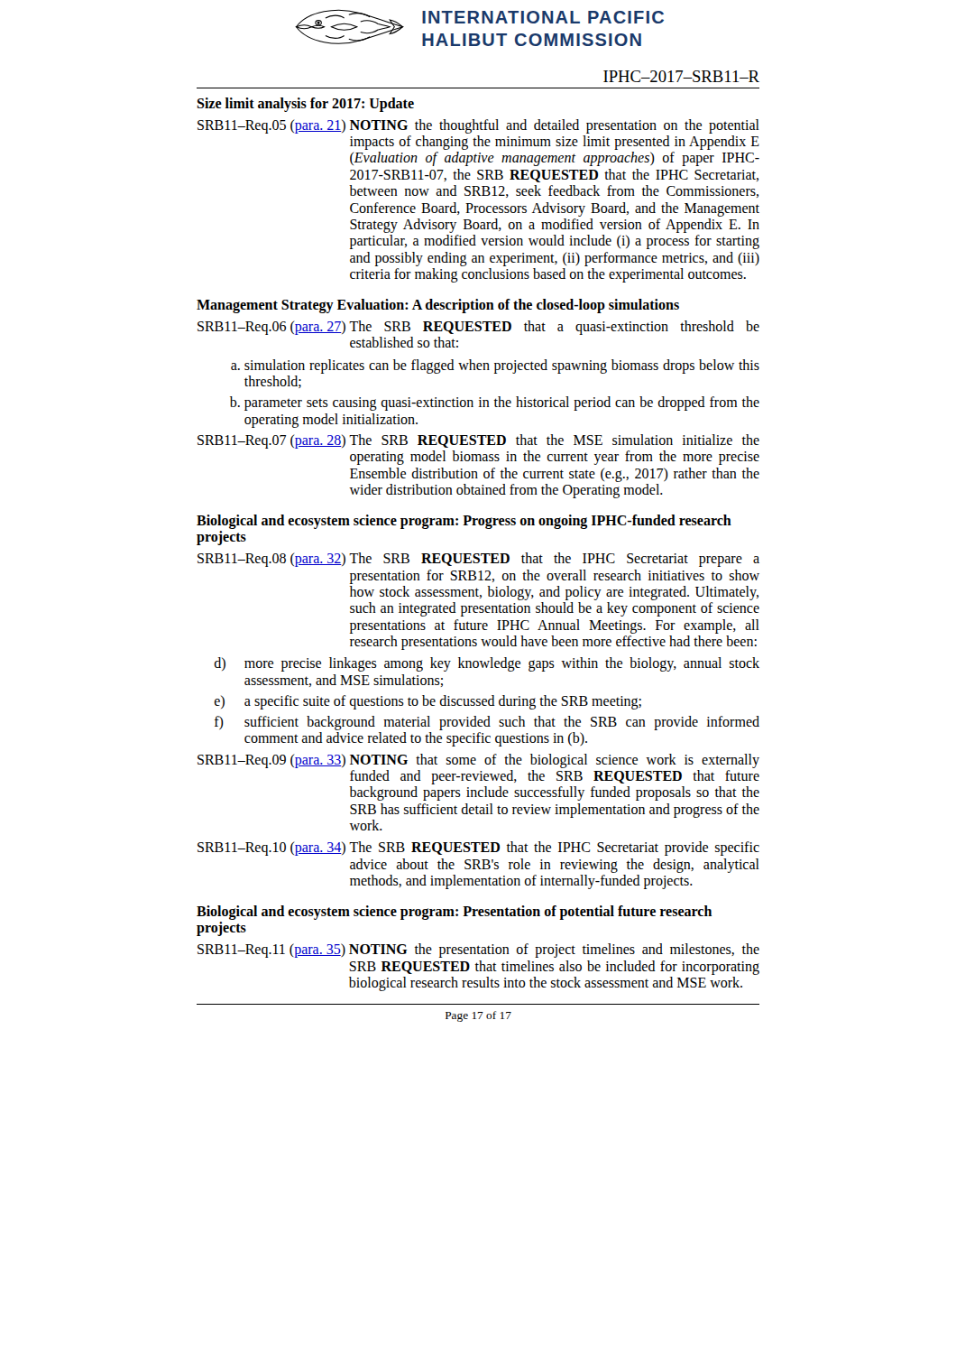INTERNATIONAL PACIFIC
HALIBUT COMMISSION
IPHC–2017–SRB11–R
Size limit analysis for 2017: Update
SRB11–Req.05 (para. 21)
NOTING the thoughtful and detailed presentation on the potential impacts of changing the minimum size limit presented in Appendix E (Evaluation of adaptive management approaches) of paper IPHC-2017-SRB11-07, the SRB REQUESTED that the IPHC Secretariat, between now and SRB12, seek feedback from the Commissioners, Conference Board, Processors Advisory Board, and the Management Strategy Advisory Board, on a modified version of Appendix E. In particular, a modified version would include (i) a process for starting and possibly ending an experiment, (ii) performance metrics, and (iii) criteria for making conclusions based on the experimental outcomes.
Management Strategy Evaluation: A description of the closed-loop simulations
SRB11–Req.06 (para. 27)
The SRB REQUESTED that a quasi-extinction threshold be established so that:
simulation replicates can be flagged when projected spawning biomass drops below this threshold;
parameter sets causing quasi-extinction in the historical period can be dropped from the operating model initialization.
SRB11–Req.07 (para. 28)
The SRB REQUESTED that the MSE simulation initialize the operating model biomass in the current year from the more precise Ensemble distribution of the current state (e.g., 2017) rather than the wider distribution obtained from the Operating model.
Biological and ecosystem science program: Progress on ongoing IPHC-funded research projects
SRB11–Req.08 (para. 32)
The SRB REQUESTED that the IPHC Secretariat prepare a presentation for SRB12, on the overall research initiatives to show how stock assessment, biology, and policy are integrated. Ultimately, such an integrated presentation should be a key component of science presentations at future IPHC Annual Meetings. For example, all research presentations would have been more effective had there been:
more precise linkages among key knowledge gaps within the biology, annual stock assessment, and MSE simulations;
a specific suite of questions to be discussed during the SRB meeting;
sufficient background material provided such that the SRB can provide informed comment and advice related to the specific questions in (b).
SRB11–Req.09 (para. 33)
NOTING that some of the biological science work is externally funded and peer-reviewed, the SRB REQUESTED that future background papers include successfully funded proposals so that the SRB has sufficient detail to review implementation and progress of the work.
SRB11–Req.10 (para. 34)
The SRB REQUESTED that the IPHC Secretariat provide specific advice about the SRB's role in reviewing the design, analytical methods, and implementation of internally-funded projects.
Biological and ecosystem science program: Presentation of potential future research projects
SRB11–Req.11 (para. 35)
NOTING the presentation of project timelines and milestones, the SRB REQUESTED that timelines also be included for incorporating biological research results into the stock assessment and MSE work.
Page 17 of 17